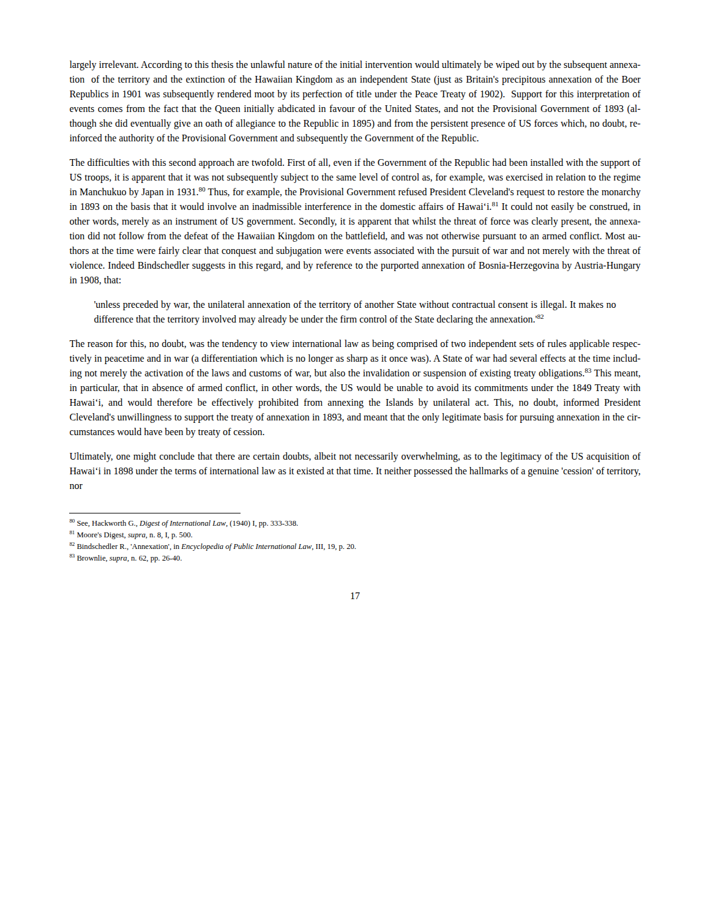largely irrelevant. According to this thesis the unlawful nature of the initial intervention would ultimately be wiped out by the subsequent annexation of the territory and the extinction of the Hawaiian Kingdom as an independent State (just as Britain's precipitous annexation of the Boer Republics in 1901 was subsequently rendered moot by its perfection of title under the Peace Treaty of 1902). Support for this interpretation of events comes from the fact that the Queen initially abdicated in favour of the United States, and not the Provisional Government of 1893 (although she did eventually give an oath of allegiance to the Republic in 1895) and from the persistent presence of US forces which, no doubt, reinforced the authority of the Provisional Government and subsequently the Government of the Republic.
The difficulties with this second approach are twofold. First of all, even if the Government of the Republic had been installed with the support of US troops, it is apparent that it was not subsequently subject to the same level of control as, for example, was exercised in relation to the regime in Manchukuo by Japan in 1931.80 Thus, for example, the Provisional Government refused President Cleveland's request to restore the monarchy in 1893 on the basis that it would involve an inadmissible interference in the domestic affairs of Hawaiʻi.81 It could not easily be construed, in other words, merely as an instrument of US government. Secondly, it is apparent that whilst the threat of force was clearly present, the annexation did not follow from the defeat of the Hawaiian Kingdom on the battlefield, and was not otherwise pursuant to an armed conflict. Most authors at the time were fairly clear that conquest and subjugation were events associated with the pursuit of war and not merely with the threat of violence. Indeed Bindschedler suggests in this regard, and by reference to the purported annexation of Bosnia-Herzegovina by Austria-Hungary in 1908, that:
'unless preceded by war, the unilateral annexation of the territory of another State without contractual consent is illegal. It makes no difference that the territory involved may already be under the firm control of the State declaring the annexation.'82
The reason for this, no doubt, was the tendency to view international law as being comprised of two independent sets of rules applicable respectively in peacetime and in war (a differentiation which is no longer as sharp as it once was). A State of war had several effects at the time including not merely the activation of the laws and customs of war, but also the invalidation or suspension of existing treaty obligations.83 This meant, in particular, that in absence of armed conflict, in other words, the US would be unable to avoid its commitments under the 1849 Treaty with Hawaiʻi, and would therefore be effectively prohibited from annexing the Islands by unilateral act. This, no doubt, informed President Cleveland's unwillingness to support the treaty of annexation in 1893, and meant that the only legitimate basis for pursuing annexation in the circumstances would have been by treaty of cession.
Ultimately, one might conclude that there are certain doubts, albeit not necessarily overwhelming, as to the legitimacy of the US acquisition of Hawaiʻi in 1898 under the terms of international law as it existed at that time. It neither possessed the hallmarks of a genuine 'cession' of territory, nor
80 See, Hackworth G., Digest of International Law, (1940) I, pp. 333-338.
81 Moore's Digest, supra, n. 8, I, p. 500.
82 Bindschedler R., 'Annexation', in Encyclopedia of Public International Law, III, 19, p. 20.
83 Brownlie, supra, n. 62, pp. 26-40.
17